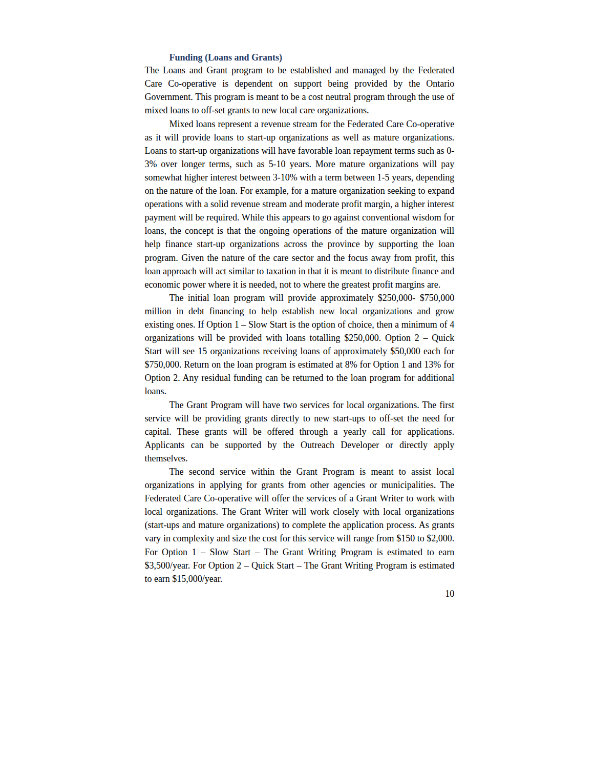Funding (Loans and Grants)
The Loans and Grant program to be established and managed by the Federated Care Co-operative is dependent on support being provided by the Ontario Government. This program is meant to be a cost neutral program through the use of mixed loans to off-set grants to new local care organizations.
Mixed loans represent a revenue stream for the Federated Care Co-operative as it will provide loans to start-up organizations as well as mature organizations. Loans to start-up organizations will have favorable loan repayment terms such as 0-3% over longer terms, such as 5-10 years. More mature organizations will pay somewhat higher interest between 3-10% with a term between 1-5 years, depending on the nature of the loan. For example, for a mature organization seeking to expand operations with a solid revenue stream and moderate profit margin, a higher interest payment will be required. While this appears to go against conventional wisdom for loans, the concept is that the ongoing operations of the mature organization will help finance start-up organizations across the province by supporting the loan program. Given the nature of the care sector and the focus away from profit, this loan approach will act similar to taxation in that it is meant to distribute finance and economic power where it is needed, not to where the greatest profit margins are.
The initial loan program will provide approximately $250,000- $750,000 million in debt financing to help establish new local organizations and grow existing ones. If Option 1 – Slow Start is the option of choice, then a minimum of 4 organizations will be provided with loans totalling $250,000. Option 2 – Quick Start will see 15 organizations receiving loans of approximately $50,000 each for $750,000. Return on the loan program is estimated at 8% for Option 1 and 13% for Option 2. Any residual funding can be returned to the loan program for additional loans.
The Grant Program will have two services for local organizations. The first service will be providing grants directly to new start-ups to off-set the need for capital. These grants will be offered through a yearly call for applications. Applicants can be supported by the Outreach Developer or directly apply themselves.
The second service within the Grant Program is meant to assist local organizations in applying for grants from other agencies or municipalities. The Federated Care Co-operative will offer the services of a Grant Writer to work with local organizations. The Grant Writer will work closely with local organizations (start-ups and mature organizations) to complete the application process. As grants vary in complexity and size the cost for this service will range from $150 to $2,000. For Option 1 – Slow Start – The Grant Writing Program is estimated to earn $3,500/year. For Option 2 – Quick Start – The Grant Writing Program is estimated to earn $15,000/year.
10